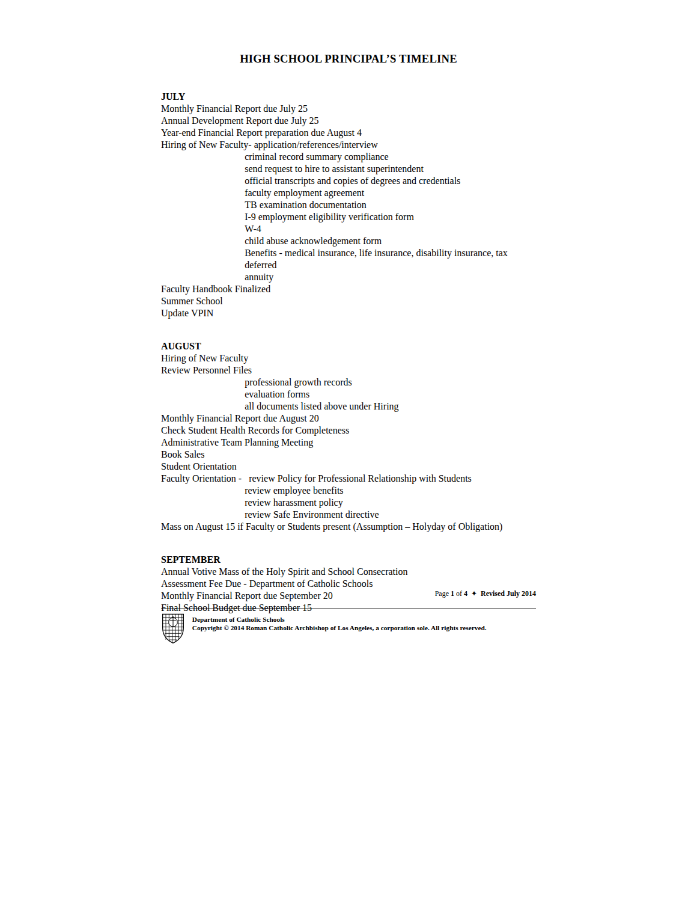HIGH SCHOOL PRINCIPAL’S TIMELINE
JULY
Monthly Financial Report due July 25
Annual Development Report due July 25
Year-end Financial Report preparation due August 4
Hiring of New Faculty- application/references/interview
criminal record summary compliance
send request to hire to assistant superintendent
official transcripts and copies of degrees and credentials
faculty employment agreement
TB examination documentation
I-9 employment eligibility verification form
W-4
child abuse acknowledgement form
Benefits - medical insurance, life insurance, disability insurance, tax deferred
annuity
Faculty Handbook Finalized
Summer School
Update VPIN
AUGUST
Hiring of New Faculty
Review Personnel Files
professional growth records
evaluation forms
all documents listed above under Hiring
Monthly Financial Report due August 20
Check Student Health Records for Completeness
Administrative Team Planning Meeting
Book Sales
Student Orientation
Faculty Orientation - review Policy for Professional Relationship with Students
review employee benefits
review harassment policy
review Safe Environment directive
Mass on August 15 if Faculty or Students present (Assumption – Holyday of Obligation)
SEPTEMBER
Annual Votive Mass of the Holy Spirit and School Consecration
Assessment Fee Due - Department of Catholic Schools
Monthly Financial Report due September 20
Final School Budget due September 15
Page 1 of 4 ✦ Revised July 2014
Department of Catholic Schools
Copyright © 2014 Roman Catholic Archbishop of Los Angeles, a corporation sole. All rights reserved.